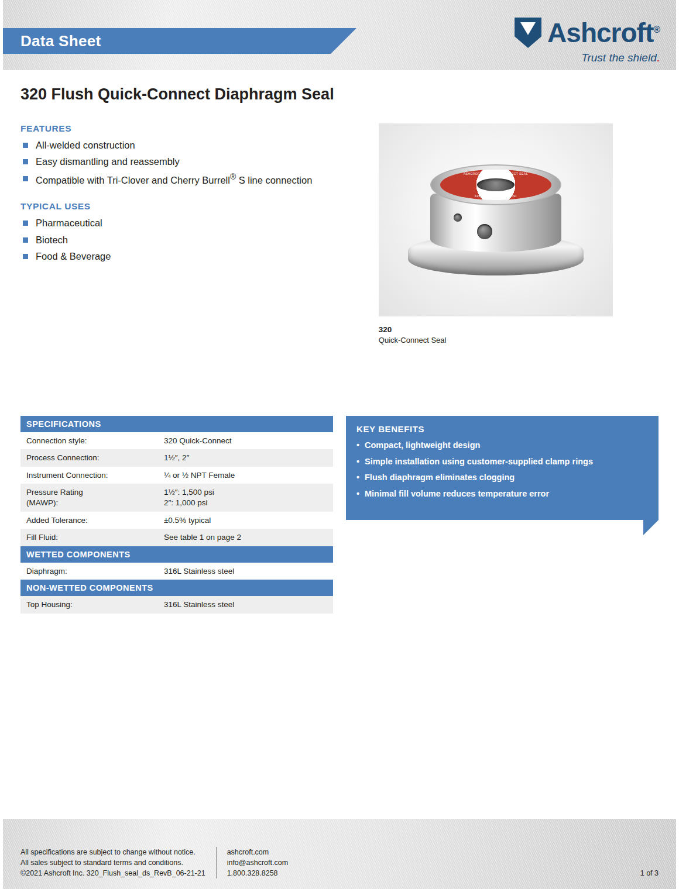Data Sheet
Ashcroft®
Trust the shield.
320 Flush Quick-Connect Diaphragm Seal
Features
All-welded construction
Easy dismantling and reassembly
Compatible with Tri-Clover and Cherry Burrell® S line connection
Typical Uses
Pharmaceutical
Biotech
Food & Beverage
ASHCROFT 320 QUICK-CONNECT SEAL 316L SS MAWP 1500 PSI
320 Quick-Connect Seal
| Specifications |
| --- |
| Connection style: | 320 Quick-Connect |
| Process Connection: | 1½″, 2″ |
| Instrument Connection: | ¼ or ½ NPT Female |
| Pressure Rating (MAWP): | 1½″: 1,500 psi 2″: 1,000 psi |
| Added Tolerance: | ±0.5% typical |
| Fill Fluid: | See table 1 on page 2 |
| Wetted Components |
| Diaphragm: | 316L Stainless steel |
| Non-Wetted Components |
| Top Housing: | 316L Stainless steel |
Key Benefits
Compact, lightweight design
Simple installation using customer-supplied clamp rings
Flush diaphragm eliminates clogging
Minimal fill volume reduces temperature error
All specifications are subject to change without notice.
All sales subject to standard terms and conditions.
©2021 Ashcroft Inc. 320_Flush_seal_ds_RevB_06-21-21
ashcroft.com
info@ashcroft.com
1.800.328.8258
1 of 3